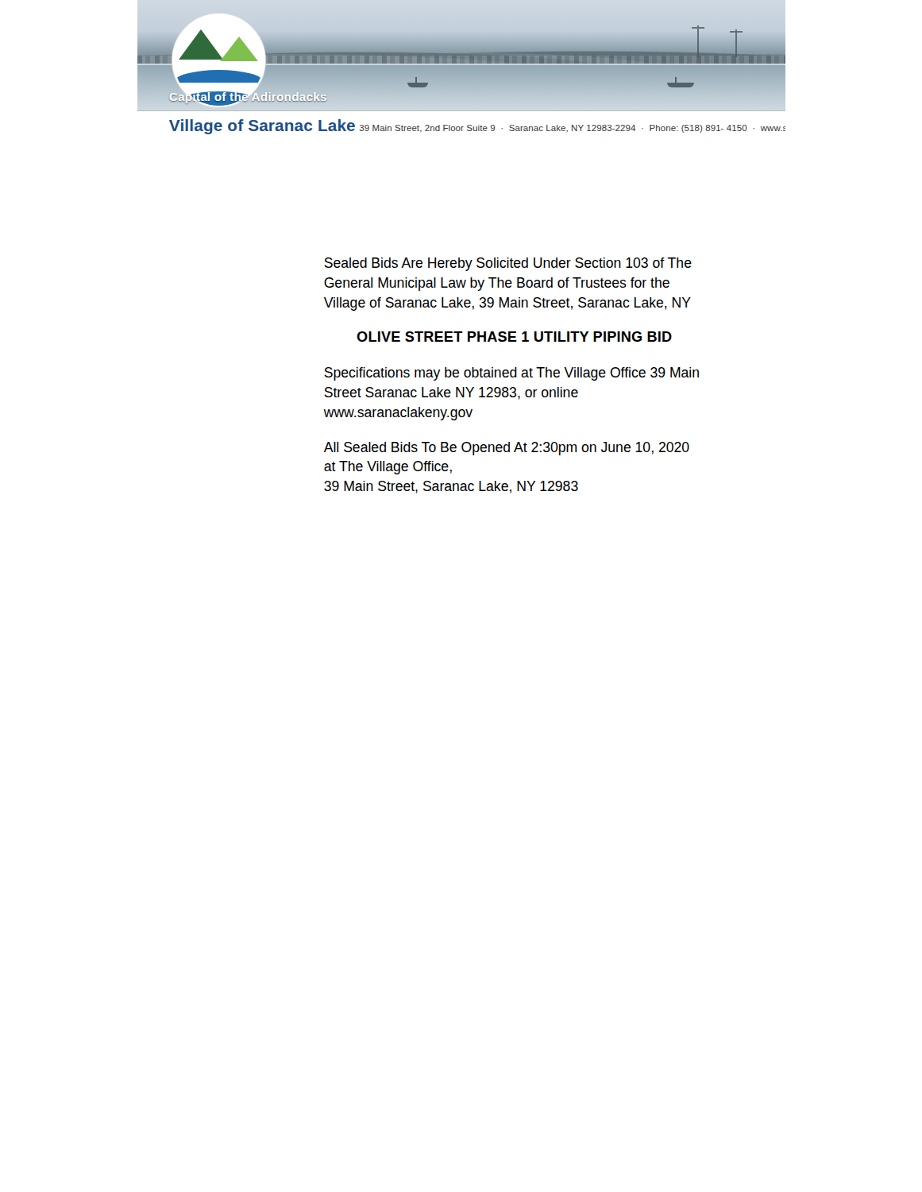Capital of the Adirondacks
Village of Saranac Lake 39 Main Street, 2nd Floor Suite 9 · Saranac Lake, NY 12983-2294 · Phone: (518) 891- 4150 · www.saranaclakeny.gov
Sealed Bids Are Hereby Solicited Under Section 103 of The General Municipal Law by The Board of Trustees for the Village of Saranac Lake, 39 Main Street, Saranac Lake, NY
OLIVE STREET PHASE 1 UTILITY PIPING BID
Specifications may be obtained at The Village Office 39 Main Street Saranac Lake NY 12983, or online www.saranaclakeny.gov
All Sealed Bids To Be Opened At 2:30pm on June 10, 2020 at The Village Office,
39 Main Street, Saranac Lake, NY 12983